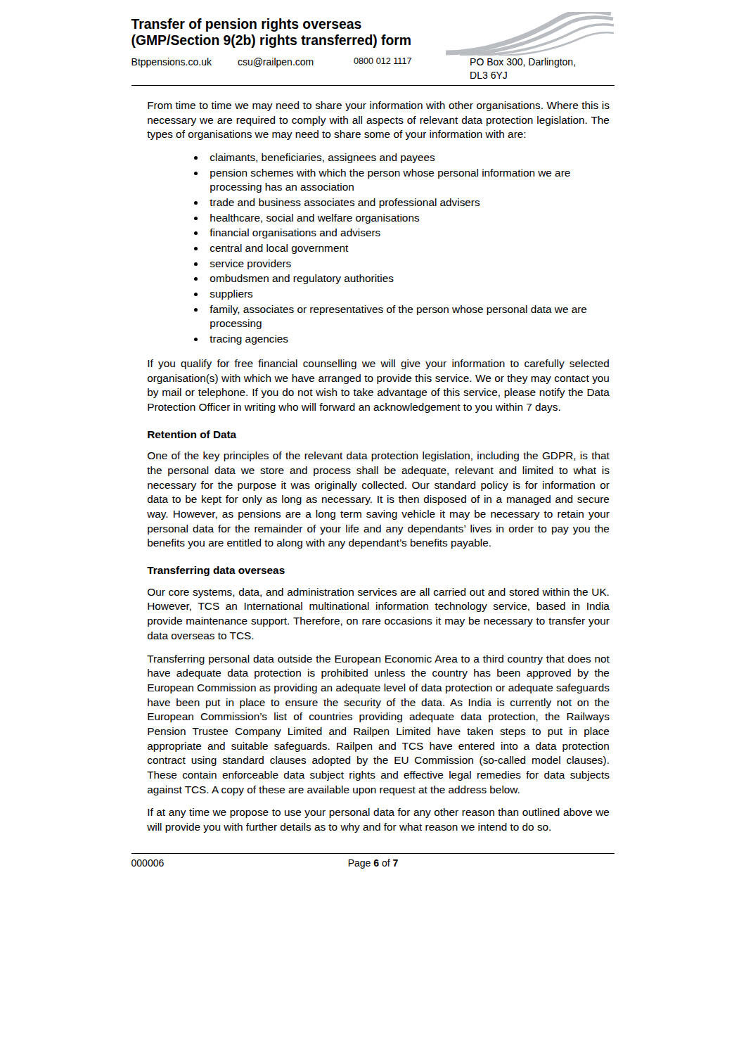Transfer of pension rights overseas
(GMP/Section 9(2b) rights transferred) form
Btppensions.co.uk
csu@railpen.com
0800 012 1117
PO Box 300, Darlington,
DL3 6YJ
From time to time we may need to share your information with other organisations. Where this is necessary we are required to comply with all aspects of relevant data protection legislation. The types of organisations we may need to share some of your information with are:
claimants, beneficiaries, assignees and payees
pension schemes with which the person whose personal information we are processing has an association
trade and business associates and professional advisers
healthcare, social and welfare organisations
financial organisations and advisers
central and local government
service providers
ombudsmen and regulatory authorities
suppliers
family, associates or representatives of the person whose personal data we are processing
tracing agencies
If you qualify for free financial counselling we will give your information to carefully selected organisation(s) with which we have arranged to provide this service. We or they may contact you by mail or telephone. If you do not wish to take advantage of this service, please notify the Data Protection Officer in writing who will forward an acknowledgement to you within 7 days.
Retention of Data
One of the key principles of the relevant data protection legislation, including the GDPR, is that the personal data we store and process shall be adequate, relevant and limited to what is necessary for the purpose it was originally collected. Our standard policy is for information or data to be kept for only as long as necessary. It is then disposed of in a managed and secure way. However, as pensions are a long term saving vehicle it may be necessary to retain your personal data for the remainder of your life and any dependants’ lives in order to pay you the benefits you are entitled to along with any dependant’s benefits payable.
Transferring data overseas
Our core systems, data, and administration services are all carried out and stored within the UK. However, TCS an International multinational information technology service, based in India provide maintenance support. Therefore, on rare occasions it may be necessary to transfer your data overseas to TCS.
Transferring personal data outside the European Economic Area to a third country that does not have adequate data protection is prohibited unless the country has been approved by the European Commission as providing an adequate level of data protection or adequate safeguards have been put in place to ensure the security of the data. As India is currently not on the European Commission’s list of countries providing adequate data protection, the Railways Pension Trustee Company Limited and Railpen Limited have taken steps to put in place appropriate and suitable safeguards. Railpen and TCS have entered into a data protection contract using standard clauses adopted by the EU Commission (so-called model clauses). These contain enforceable data subject rights and effective legal remedies for data subjects against TCS. A copy of these are available upon request at the address below.
If at any time we propose to use your personal data for any other reason than outlined above we will provide you with further details as to why and for what reason we intend to do so.
000006
Page 6 of 7